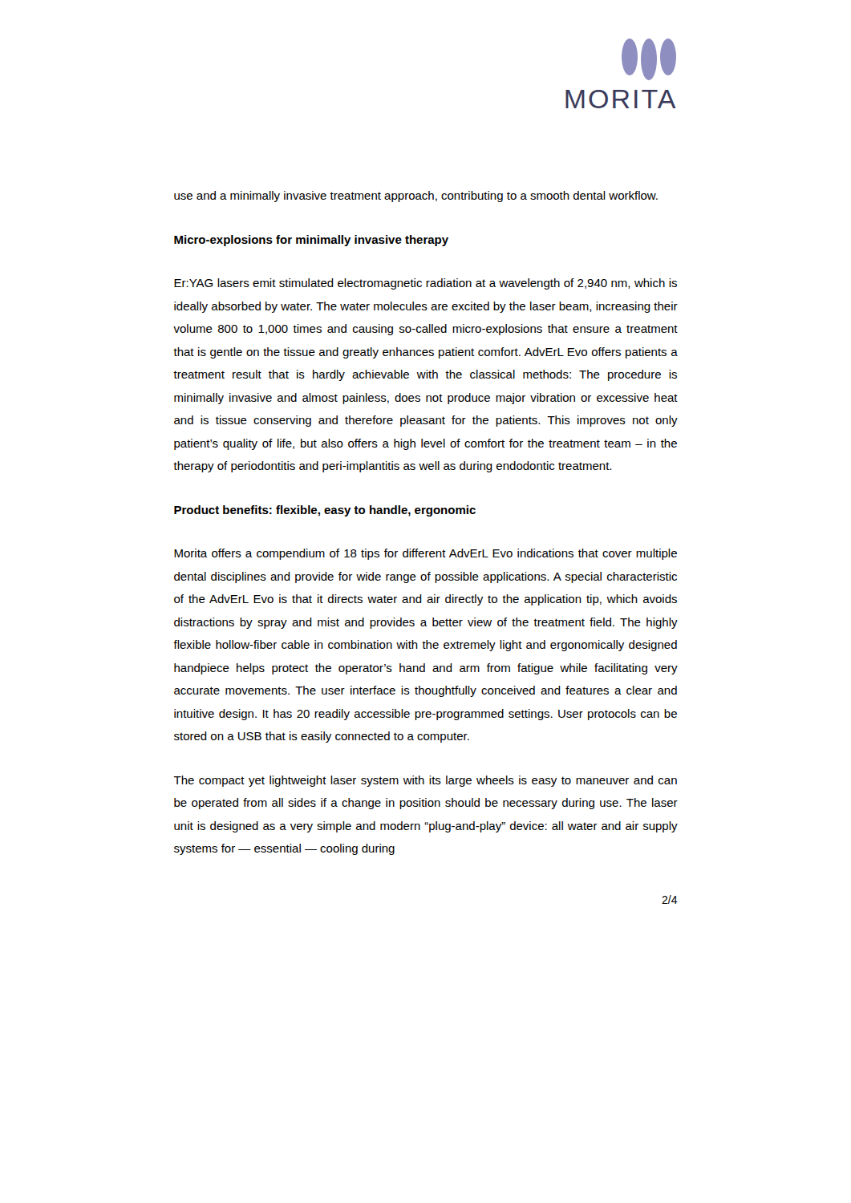MORITA
use and a minimally invasive treatment approach, contributing to a smooth dental workflow.
Micro-explosions for minimally invasive therapy
Er:YAG lasers emit stimulated electromagnetic radiation at a wavelength of 2,940 nm, which is ideally absorbed by water. The water molecules are excited by the laser beam, increasing their volume 800 to 1,000 times and causing so-called micro-explosions that ensure a treatment that is gentle on the tissue and greatly enhances patient comfort. AdvErL Evo offers patients a treatment result that is hardly achievable with the classical methods: The procedure is minimally invasive and almost painless, does not produce major vibration or excessive heat and is tissue conserving and therefore pleasant for the patients. This improves not only patient’s quality of life, but also offers a high level of comfort for the treatment team – in the therapy of periodontitis and peri-implantitis as well as during endodontic treatment.
Product benefits: flexible, easy to handle, ergonomic
Morita offers a compendium of 18 tips for different AdvErL Evo indications that cover multiple dental disciplines and provide for wide range of possible applications. A special characteristic of the AdvErL Evo is that it directs water and air directly to the application tip, which avoids distractions by spray and mist and provides a better view of the treatment field. The highly flexible hollow-fiber cable in combination with the extremely light and ergonomically designed handpiece helps protect the operator’s hand and arm from fatigue while facilitating very accurate movements. The user interface is thoughtfully conceived and features a clear and intuitive design. It has 20 readily accessible pre-programmed settings. User protocols can be stored on a USB that is easily connected to a computer.
The compact yet lightweight laser system with its large wheels is easy to maneuver and can be operated from all sides if a change in position should be necessary during use. The laser unit is designed as a very simple and modern “plug-and-play” device: all water and air supply systems for — essential — cooling during
2/4